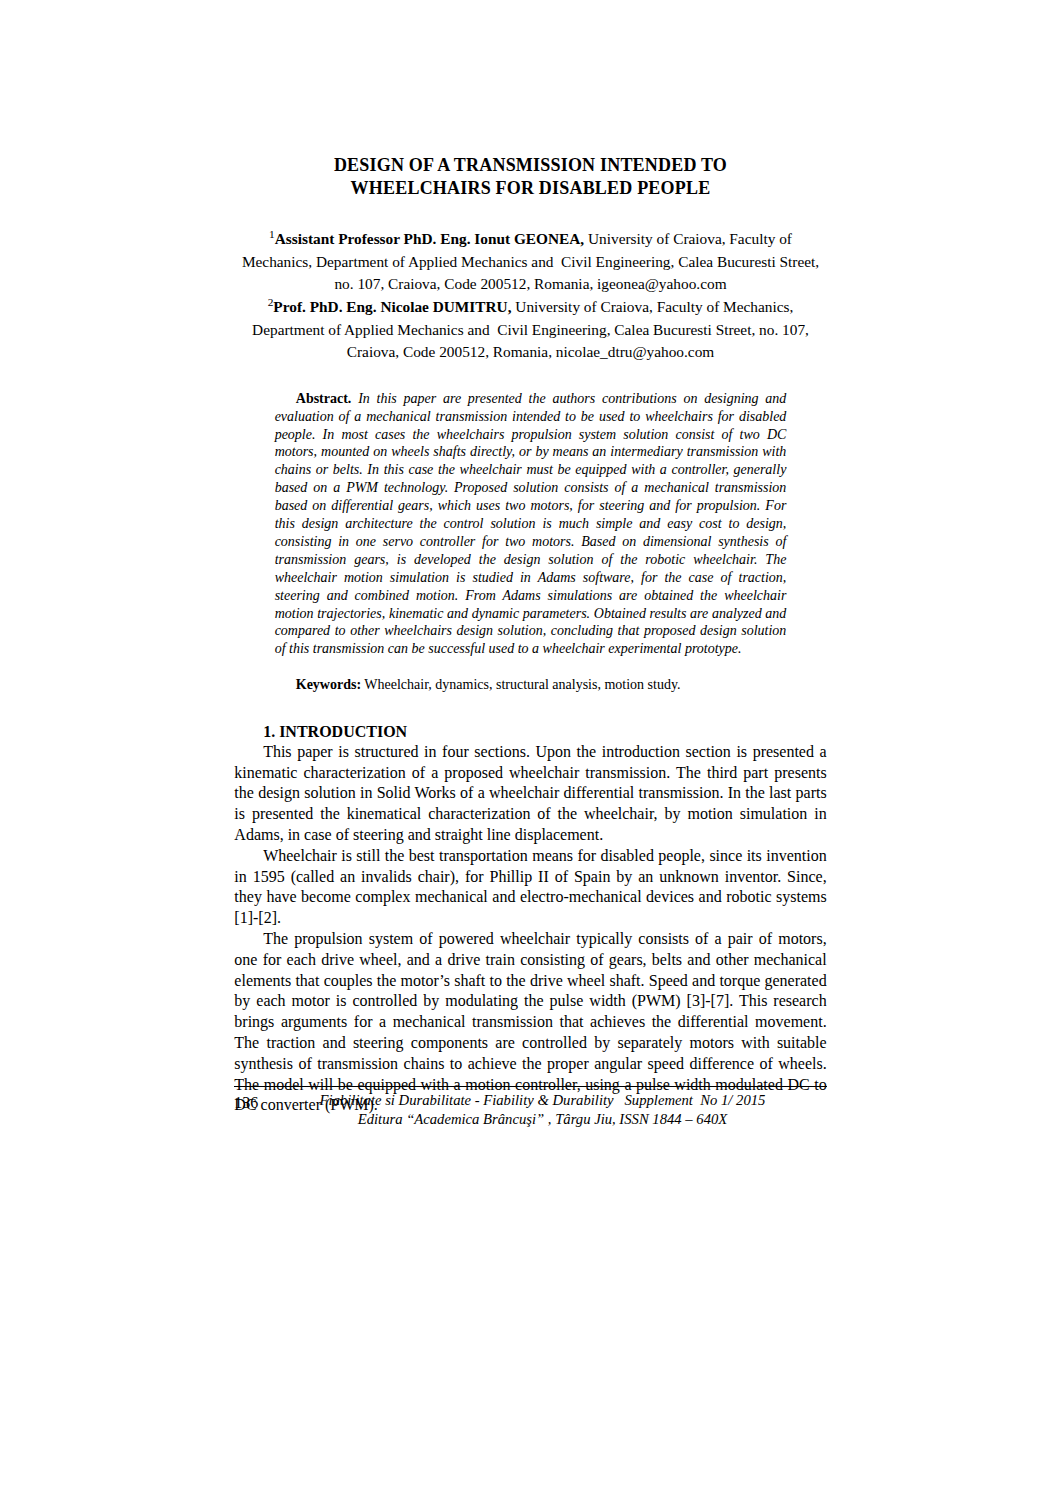Design of a Transmission Intended to
Wheelchairs for Disabled People
1Assistant Professor PhD. Eng. Ionut GEONEA, University of Craiova, Faculty of
Mechanics, Department of Applied Mechanics and Civil Engineering, Calea Bucuresti Street,
no. 107, Craiova, Code 200512, Romania, igeonea@yahoo.com
2Prof. PhD. Eng. Nicolae DUMITRU, University of Craiova, Faculty of Mechanics,
Department of Applied Mechanics and Civil Engineering, Calea Bucuresti Street, no. 107,
Craiova, Code 200512, Romania, nicolae_dtru@yahoo.com
Abstract. In this paper are presented the authors contributions on designing and evaluation of a mechanical transmission intended to be used to wheelchairs for disabled people. In most cases the wheelchairs propulsion system solution consist of two DC motors, mounted on wheels shafts directly, or by means an intermediary transmission with chains or belts. In this case the wheelchair must be equipped with a controller, generally based on a PWM technology. Proposed solution consists of a mechanical transmission based on differential gears, which uses two motors, for steering and for propulsion. For this design architecture the control solution is much simple and easy cost to design, consisting in one servo controller for two motors. Based on dimensional synthesis of transmission gears, is developed the design solution of the robotic wheelchair. The wheelchair motion simulation is studied in Adams software, for the case of traction, steering and combined motion. From Adams simulations are obtained the wheelchair motion trajectories, kinematic and dynamic parameters. Obtained results are analyzed and compared to other wheelchairs design solution, concluding that proposed design solution of this transmission can be successful used to a wheelchair experimental prototype.
Keywords: Wheelchair, dynamics, structural analysis, motion study.
1. Introduction
This paper is structured in four sections. Upon the introduction section is presented a kinematic characterization of a proposed wheelchair transmission. The third part presents the design solution in Solid Works of a wheelchair differential transmission. In the last parts is presented the kinematical characterization of the wheelchair, by motion simulation in Adams, in case of steering and straight line displacement.
Wheelchair is still the best transportation means for disabled people, since its invention in 1595 (called an invalids chair), for Phillip II of Spain by an unknown inventor. Since, they have become complex mechanical and electro-mechanical devices and robotic systems [1]-[2].
The propulsion system of powered wheelchair typically consists of a pair of motors, one for each drive wheel, and a drive train consisting of gears, belts and other mechanical elements that couples the motor’s shaft to the drive wheel shaft. Speed and torque generated by each motor is controlled by modulating the pulse width (PWM) [3]-[7]. This research brings arguments for a mechanical transmission that achieves the differential movement. The traction and steering components are controlled by separately motors with suitable synthesis of transmission chains to achieve the proper angular speed difference of wheels. The model will be equipped with a motion controller, using a pulse width modulated DC to DC converter (PWM).
136
Fiabilitate si Durabilitate - Fiability & Durability Supplement No 1/ 2015 Editura “Academica Brâncuşi” , Târgu Jiu, ISSN 1844 – 640X